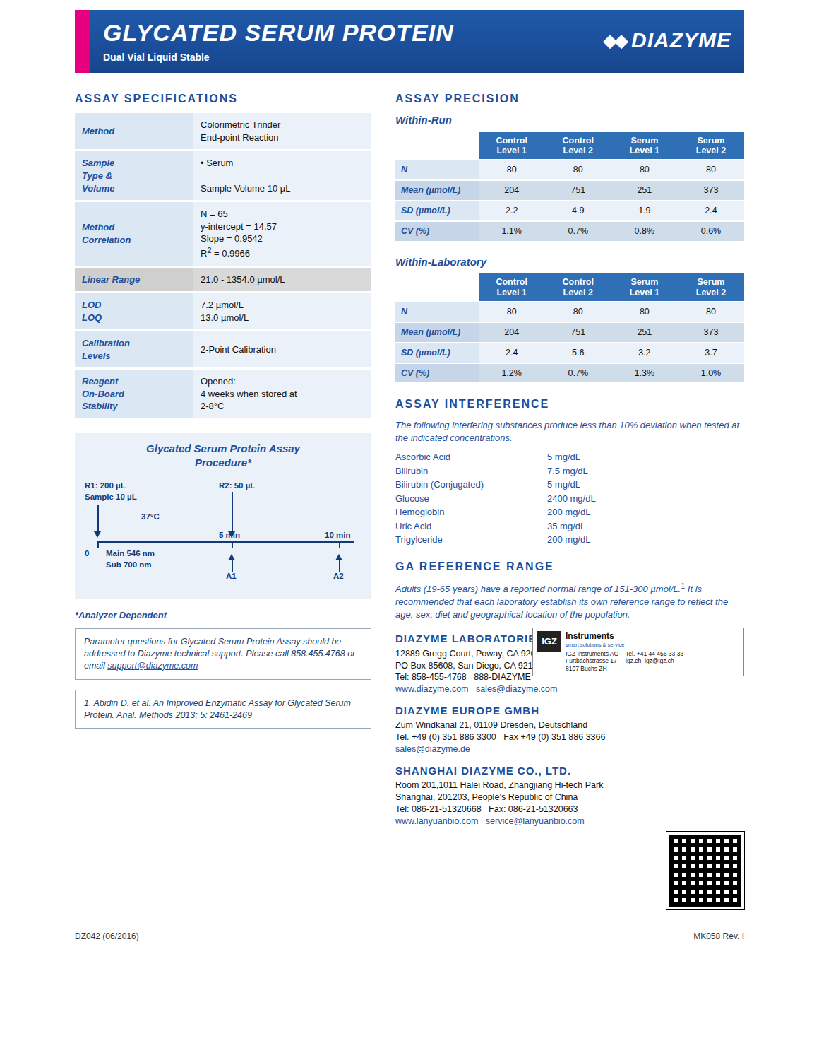GLYCATED SERUM PROTEIN
Dual Vial Liquid Stable
◆◆ DIAZYME
ASSAY SPECIFICATIONS
| Method | Colorimetric Trinder End-point Reaction |
| Sample Type & Volume | • Serum Sample Volume 10 µL |
| Method Correlation | N = 65 y-intercept = 14.57 Slope = 0.9542 R 2 = 0.9966 |
| Linear Range | 21.0 - 1354.0 µmol/L |
| LOD LOQ | 7.2 µmol/L 13.0 µmol/L |
| Calibration Levels | 2-Point Calibration |
| Reagent On-Board Stability | Opened: 4 weeks when stored at 2-8°C |
Glycated Serum Protein Assay
Procedure*
R1: 200 µL Sample 10 µL R2: 50 µL 37°C
0 Main 546 nm Sub 700 nm 5 min 10 min
A1
A2
*Analyzer Dependent
Parameter questions for Glycated Serum Protein Assay should be addressed to Diazyme technical support. Please call 858.455.4768 or email support@diazyme.com
1. Abidin D. et al. An Improved Enzymatic Assay for Glycated Serum Protein. Anal. Methods 2013; 5: 2461-2469
ASSAY PRECISION
Within-Run
| | Control Level 1 | Control Level 2 | Serum Level 1 | Serum Level 2 |
| --- | --- | --- | --- | --- |
| N | 80 | 80 | 80 | 80 |
| Mean (µmol/L) | 204 | 751 | 251 | 373 |
| SD (µmol/L) | 2.2 | 4.9 | 1.9 | 2.4 |
| CV (%) | 1.1% | 0.7% | 0.8% | 0.6% |
Within-Laboratory
| | Control Level 1 | Control Level 2 | Serum Level 1 | Serum Level 2 |
| --- | --- | --- | --- | --- |
| N | 80 | 80 | 80 | 80 |
| Mean (µmol/L) | 204 | 751 | 251 | 373 |
| SD (µmol/L) | 2.4 | 5.6 | 3.2 | 3.7 |
| CV (%) | 1.2% | 0.7% | 1.3% | 1.0% |
ASSAY INTERFERENCE
The following interfering substances produce less than 10% deviation when tested at the indicated concentrations.
Ascorbic Acid 5 mg/dL Bilirubin 7.5 mg/dL Bilirubin (Conjugated) 5 mg/dL Glucose 2400 mg/dL Hemoglobin 200 mg/dL Uric Acid 35 mg/dL Trigylceride 200 mg/dL
GA REFERENCE RANGE
Adults (19-65 years) have a reported normal range of 151-300 µmol/L.1 It is recommended that each laboratory establish its own reference range to reflect the age, sex, diet and geographical location of the population.
DIAZYME LABORATORIES
12889 Gregg Court, Poway, CA 92064
PO Box 85608, San Diego, CA 92186
Tel: 858-455-4768 888-DIAZYME
www.diazyme.com sales@diazyme.com
IGZ
Instruments
smart solutions & service
IGZ Instruments AG
Furtbachstrasse 17
8107 Buchs ZH
Tel. +41 44 456 33 33
igz.ch igz@igz.ch
DIAZYME EUROPE GMBH
Zum Windkanal 21, 01109 Dresden, Deutschland
Tel. +49 (0) 351 886 3300 Fax +49 (0) 351 886 3366
sales@diazyme.de
SHANGHAI DIAZYME CO., LTD.
Room 201,1011 Halei Road, Zhangjiang Hi-tech Park
Shanghai, 201203, People’s Republic of China
Tel: 086-21-51320668 Fax: 086-21-51320663
www.lanyuanbio.com service@lanyuanbio.com
DZ042 (06/2016)
MK058 Rev. I